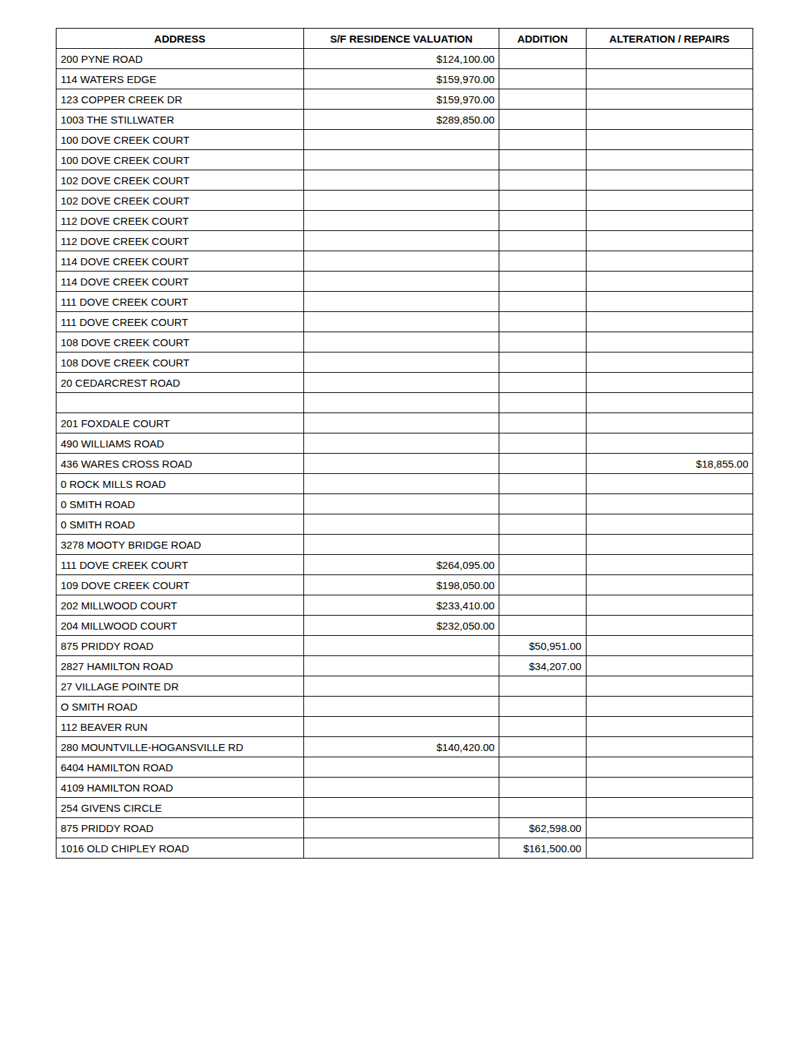| ADDRESS | S/F RESIDENCE VALUATION | ADDITION | ALTERATION / REPAIRS |
| --- | --- | --- | --- |
| 200 PYNE ROAD | $124,100.00 | | |
| 114 WATERS EDGE | $159,970.00 | | |
| 123 COPPER CREEK DR | $159,970.00 | | |
| 1003 THE STILLWATER | $289,850.00 | | |
| 100 DOVE CREEK COURT | | | |
| 100 DOVE CREEK COURT | | | |
| 102 DOVE CREEK COURT | | | |
| 102 DOVE CREEK COURT | | | |
| 112 DOVE CREEK COURT | | | |
| 112 DOVE CREEK COURT | | | |
| 114 DOVE CREEK COURT | | | |
| 114 DOVE CREEK COURT | | | |
| 111 DOVE CREEK COURT | | | |
| 111 DOVE CREEK COURT | | | |
| 108 DOVE CREEK COURT | | | |
| 108 DOVE CREEK COURT | | | |
| 20 CEDARCREST ROAD | | | |
| 201 FOXDALE COURT | | | |
| 490 WILLIAMS ROAD | | | |
| 436 WARES CROSS ROAD | | | $18,855.00 |
| 0 ROCK MILLS ROAD | | | |
| 0 SMITH ROAD | | | |
| 0 SMITH ROAD | | | |
| 3278 MOOTY BRIDGE ROAD | | | |
| 111 DOVE CREEK COURT | $264,095.00 | | |
| 109 DOVE CREEK COURT | $198,050.00 | | |
| 202 MILLWOOD COURT | $233,410.00 | | |
| 204 MILLWOOD COURT | $232,050.00 | | |
| 875 PRIDDY ROAD | | $50,951.00 | |
| 2827 HAMILTON ROAD | | $34,207.00 | |
| 27 VILLAGE POINTE DR | | | |
| O SMITH ROAD | | | |
| 112 BEAVER RUN | | | |
| 280 MOUNTVILLE-HOGANSVILLE RD | $140,420.00 | | |
| 6404 HAMILTON ROAD | | | |
| 4109 HAMILTON ROAD | | | |
| 254 GIVENS CIRCLE | | | |
| 875 PRIDDY ROAD | | $62,598.00 | |
| 1016 OLD CHIPLEY ROAD | | $161,500.00 | |